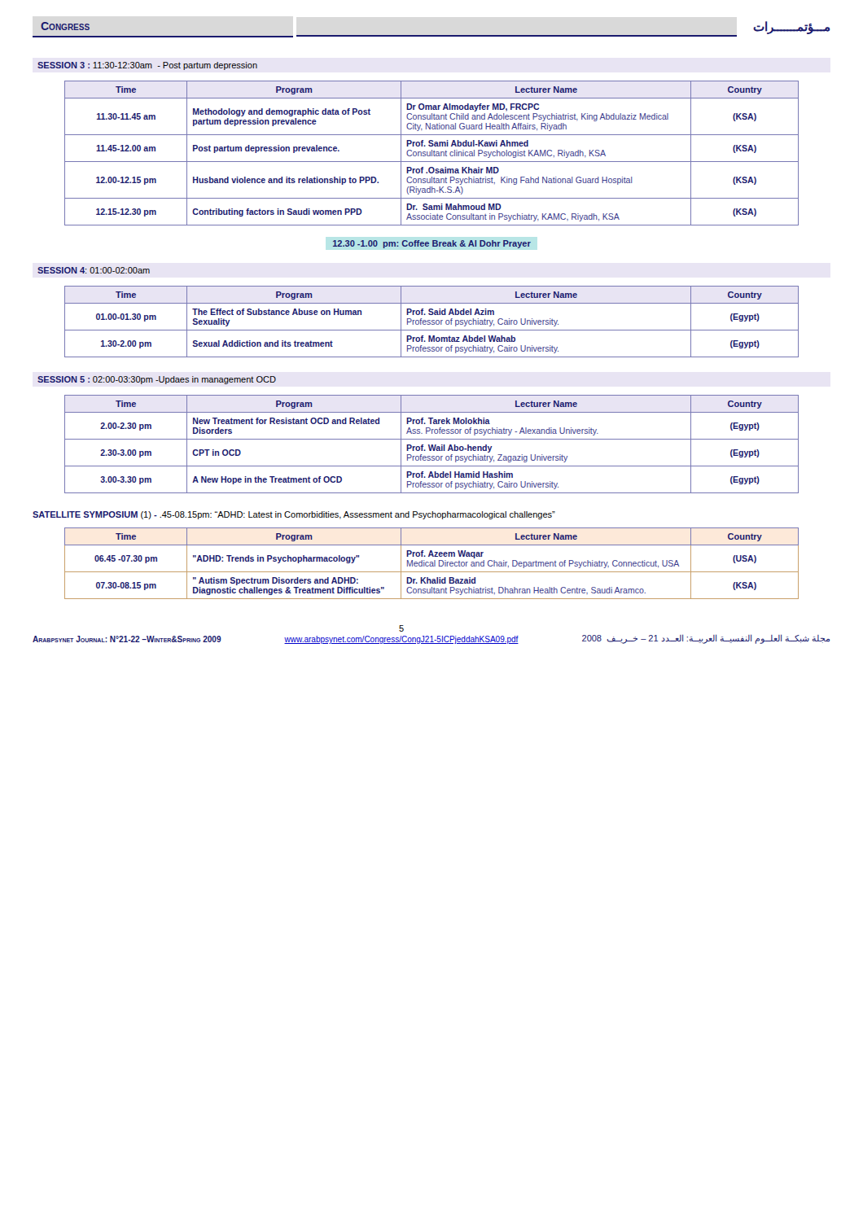Congress
مـــؤتمـــــــرات
SESSION 3 : 11:30-12:30am - Post partum depression
| Time | Program | Lecturer Name | Country |
| --- | --- | --- | --- |
| 11.30-11.45 am | Methodology and demographic data of Post partum depression prevalence | Dr Omar Almodayfer MD, FRCPC Consultant Child and Adolescent Psychiatrist, King Abdulaziz Medical City, National Guard Health Affairs, Riyadh | (KSA) |
| 11.45-12.00 am | Post partum depression prevalence. | Prof. Sami Abdul-Kawi Ahmed Consultant clinical Psychologist KAMC, Riyadh, KSA | (KSA) |
| 12.00-12.15 pm | Husband violence and its relationship to PPD. | Prof .Osaima Khair MD Consultant Psychiatrist, King Fahd National Guard Hospital (Riyadh-K.S.A) | (KSA) |
| 12.15-12.30 pm | Contributing factors in Saudi women PPD | Dr. Sami Mahmoud MD Associate Consultant in Psychiatry, KAMC, Riyadh, KSA | (KSA) |
12.30 -1.00 pm: Coffee Break & Al Dohr Prayer
SESSION 4: 01:00-02:00am
| Time | Program | Lecturer Name | Country |
| --- | --- | --- | --- |
| 01.00-01.30 pm | The Effect of Substance Abuse on Human Sexuality | Prof. Said Abdel Azim Professor of psychiatry, Cairo University. | (Egypt) |
| 1.30-2.00 pm | Sexual Addiction and its treatment | Prof. Momtaz Abdel Wahab Professor of psychiatry, Cairo University. | (Egypt) |
SESSION 5 : 02:00-03:30pm -Updaes in management OCD
| Time | Program | Lecturer Name | Country |
| --- | --- | --- | --- |
| 2.00-2.30 pm | New Treatment for Resistant OCD and Related Disorders | Prof. Tarek Molokhia Ass. Professor of psychiatry - Alexandia University. | (Egypt) |
| 2.30-3.00 pm | CPT in OCD | Prof. Wail Abo-hendy Professor of psychiatry, Zagazig University | (Egypt) |
| 3.00-3.30 pm | A New Hope in the Treatment of OCD | Prof. Abdel Hamid Hashim Professor of psychiatry, Cairo University. | (Egypt) |
SATELLITE SYMPOSIUM (1) - .45-08.15pm: “ADHD: Latest in Comorbidities, Assessment and Psychopharmacological challenges”
| Time | Program | Lecturer Name | Country |
| --- | --- | --- | --- |
| 06.45 -07.30 pm | "ADHD: Trends in Psychopharmacology" | Prof. Azeem Waqar Medical Director and Chair, Department of Psychiatry, Connecticut, USA | (USA) |
| 07.30-08.15 pm | " Autism Spectrum Disorders and ADHD: Diagnostic challenges & Treatment Difficulties" | Dr. Khalid Bazaid Consultant Psychiatrist, Dhahran Health Centre, Saudi Aramco. | (KSA) |
Arabpsynet Journal: N°21-22 –Winter&Spring 2009
5
www.arabpsynet.com/Congress/CongJ21-5ICPjeddahKSA09.pdf
مجلة شبكــة العلــوم النفسيــة العربيــة: العــدد 21 – خــريــف 2008